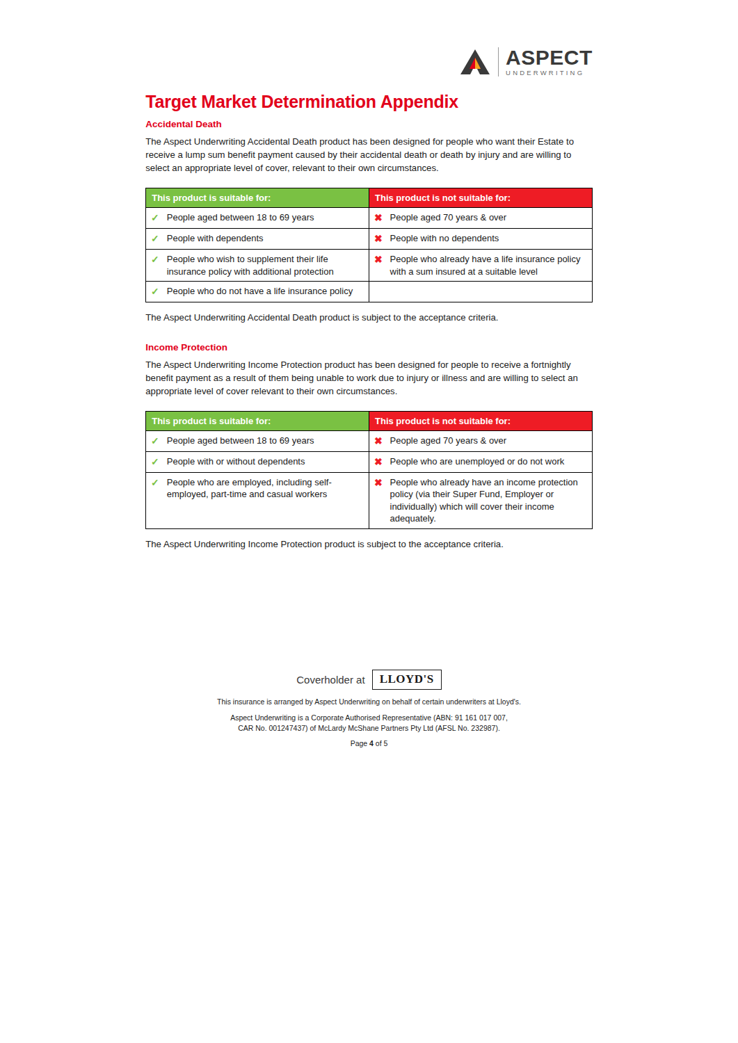ASPECT
UNDERWRITING
Target Market Determination Appendix
Accidental Death
The Aspect Underwriting Accidental Death product has been designed for people who want their Estate to receive a lump sum benefit payment caused by their accidental death or death by injury and are willing to select an appropriate level of cover, relevant to their own circumstances.
| This product is suitable for: | This product is not suitable for: |
| --- | --- |
| ✓ | People aged between 18 to 69 years | ✖ | People aged 70 years & over |
| ✓ | People with dependents | ✖ | People with no dependents |
| ✓ | People who wish to supplement their life insurance policy with additional protection | ✖ | People who already have a life insurance policy with a sum insured at a suitable level |
| ✓ | People who do not have a life insurance policy | |
The Aspect Underwriting Accidental Death product is subject to the acceptance criteria.
Income Protection
The Aspect Underwriting Income Protection product has been designed for people to receive a fortnightly benefit payment as a result of them being unable to work due to injury or illness and are willing to select an appropriate level of cover relevant to their own circumstances.
| This product is suitable for: | This product is not suitable for: |
| --- | --- |
| ✓ | People aged between 18 to 69 years | ✖ | People aged 70 years & over |
| ✓ | People with or without dependents | ✖ | People who are unemployed or do not work |
| ✓ | People who are employed, including self-employed, part-time and casual workers | ✖ | People who already have an income protection policy (via their Super Fund, Employer or individually) which will cover their income adequately. |
The Aspect Underwriting Income Protection product is subject to the acceptance criteria.
Coverholder at LLOYD'S
This insurance is arranged by Aspect Underwriting on behalf of certain underwriters at Lloyd's.
Aspect Underwriting is a Corporate Authorised Representative (ABN: 91 161 017 007,
CAR No. 001247437) of McLardy McShane Partners Pty Ltd (AFSL No. 232987).
Page 4 of 5